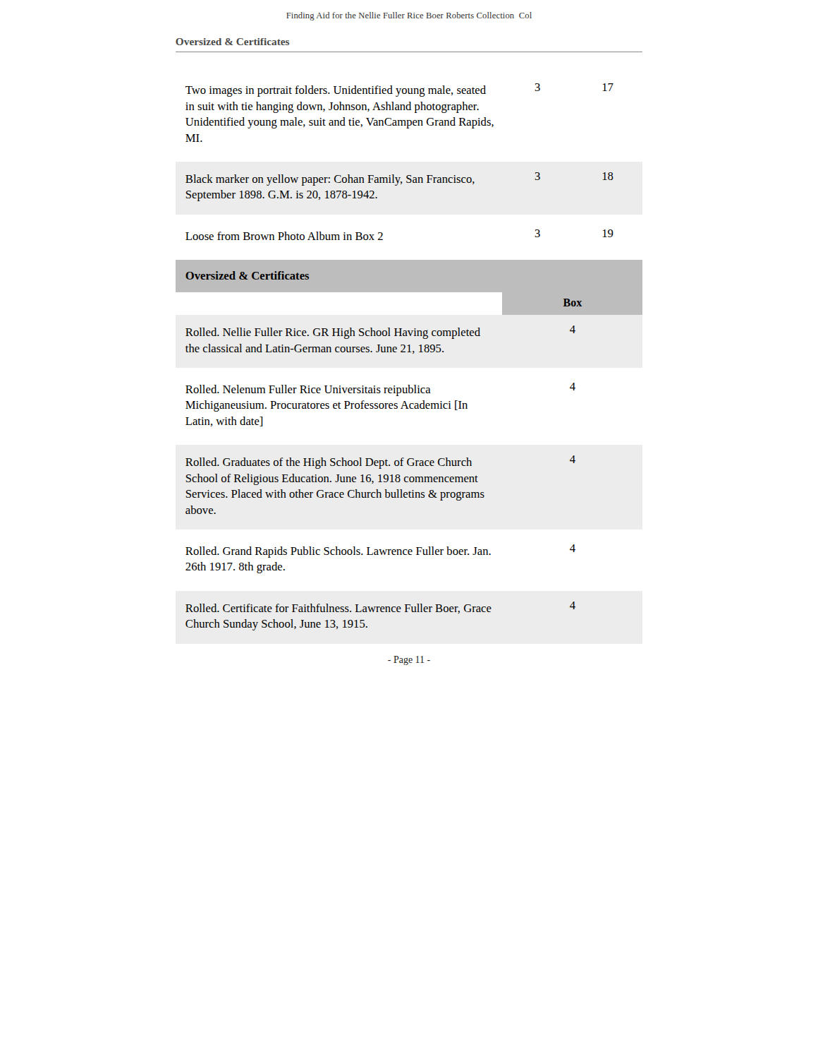Finding Aid for the Nellie Fuller Rice Boer Roberts Collection Col
Oversized & Certificates
| Two images in portrait folders. Unidentified young male, seated in suit with tie hanging down, Johnson, Ashland photographer. Unidentified young male, suit and tie, VanCampen Grand Rapids, MI. | 3 | 17 |
| Black marker on yellow paper: Cohan Family, San Francisco, September 1898. G.M. is 20, 1878-1942. | 3 | 18 |
| Loose from Brown Photo Album in Box 2 | 3 | 19 |
| Oversized & Certificates |
| | Box |
| Rolled. Nellie Fuller Rice. GR High School Having completed the classical and Latin-German courses. June 21, 1895. | 4 |
| Rolled. Nelenum Fuller Rice Universitais reipublica Michiganeusium. Procuratores et Professores Academici [In Latin, with date] | 4 |
| Rolled. Graduates of the High School Dept. of Grace Church School of Religious Education. June 16, 1918 commencement Services. Placed with other Grace Church bulletins & programs above. | 4 |
| Rolled. Grand Rapids Public Schools. Lawrence Fuller boer. Jan. 26th 1917. 8th grade. | 4 |
| Rolled. Certificate for Faithfulness. Lawrence Fuller Boer, Grace Church Sunday School, June 13, 1915. | 4 |
- Page 11 -